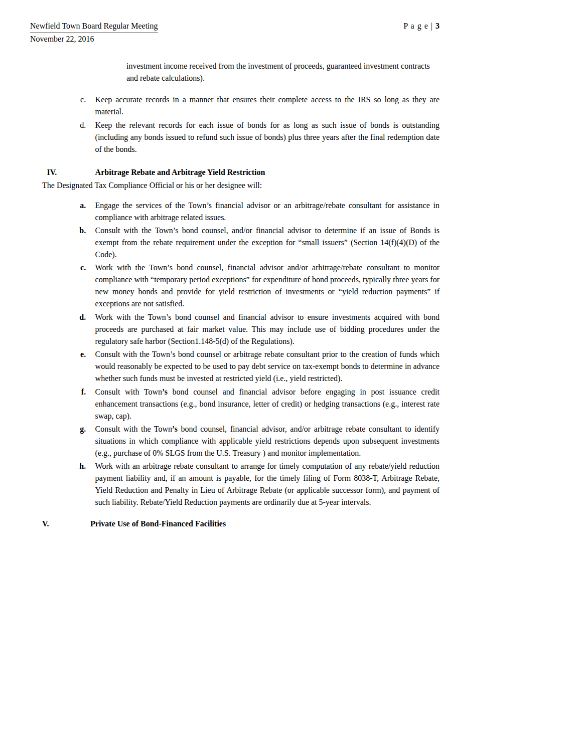Newfield Town Board Regular Meeting
November 22, 2016
P a g e | 3
investment income received from the investment of proceeds, guaranteed investment contracts and rebate calculations).
Keep accurate records in a manner that ensures their complete access to the IRS so long as they are material.
Keep the relevant records for each issue of bonds for as long as such issue of bonds is outstanding (including any bonds issued to refund such issue of bonds) plus three years after the final redemption date of the bonds.
IV. Arbitrage Rebate and Arbitrage Yield Restriction
The Designated Tax Compliance Official or his or her designee will:
Engage the services of the Town’s financial advisor or an arbitrage/rebate consultant for assistance in compliance with arbitrage related issues.
Consult with the Town’s bond counsel, and/or financial advisor to determine if an issue of Bonds is exempt from the rebate requirement under the exception for “small issuers” (Section 14(f)(4)(D) of the Code).
Work with the Town’s bond counsel, financial advisor and/or arbitrage/rebate consultant to monitor compliance with “temporary period exceptions” for expenditure of bond proceeds, typically three years for new money bonds and provide for yield restriction of investments or “yield reduction payments” if exceptions are not satisfied.
Work with the Town’s bond counsel and financial advisor to ensure investments acquired with bond proceeds are purchased at fair market value. This may include use of bidding procedures under the regulatory safe harbor (Section1.148-5(d) of the Regulations).
Consult with the Town’s bond counsel or arbitrage rebate consultant prior to the creation of funds which would reasonably be expected to be used to pay debt service on tax-exempt bonds to determine in advance whether such funds must be invested at restricted yield (i.e., yield restricted).
Consult with Town’s bond counsel and financial advisor before engaging in post issuance credit enhancement transactions (e.g., bond insurance, letter of credit) or hedging transactions (e.g., interest rate swap, cap).
Consult with the Town’s bond counsel, financial advisor, and/or arbitrage rebate consultant to identify situations in which compliance with applicable yield restrictions depends upon subsequent investments (e.g., purchase of 0% SLGS from the U.S. Treasury ) and monitor implementation.
Work with an arbitrage rebate consultant to arrange for timely computation of any rebate/yield reduction payment liability and, if an amount is payable, for the timely filing of Form 8038-T, Arbitrage Rebate, Yield Reduction and Penalty in Lieu of Arbitrage Rebate (or applicable successor form), and payment of such liability. Rebate/Yield Reduction payments are ordinarily due at 5-year intervals.
V. Private Use of Bond-Financed Facilities